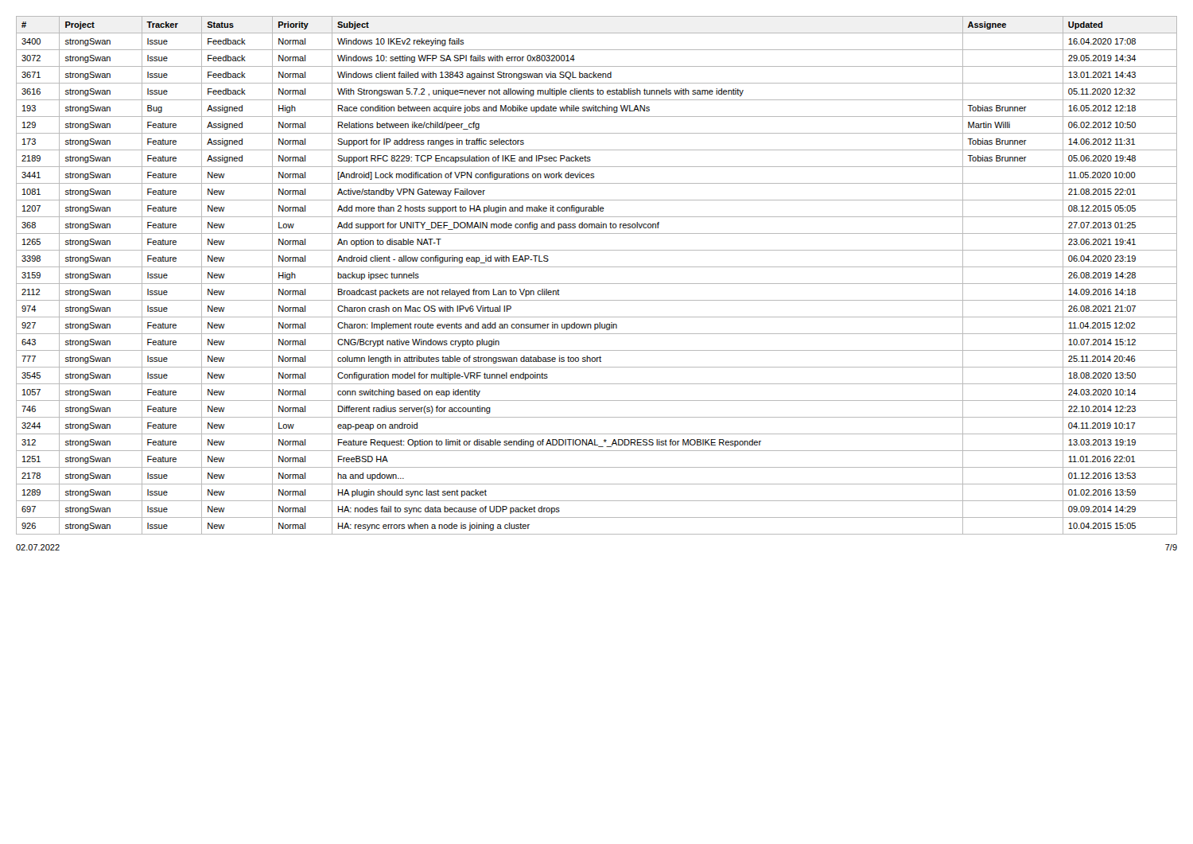| # | Project | Tracker | Status | Priority | Subject | Assignee | Updated |
| --- | --- | --- | --- | --- | --- | --- | --- |
| 3400 | strongSwan | Issue | Feedback | Normal | Windows 10 IKEv2 rekeying fails | | 16.04.2020 17:08 |
| 3072 | strongSwan | Issue | Feedback | Normal | Windows 10: setting WFP SA SPI fails with error 0x80320014 | | 29.05.2019 14:34 |
| 3671 | strongSwan | Issue | Feedback | Normal | Windows client failed with 13843 against Strongswan via SQL backend | | 13.01.2021 14:43 |
| 3616 | strongSwan | Issue | Feedback | Normal | With Strongswan 5.7.2 , unique=never not allowing multiple clients to establish tunnels with same identity | | 05.11.2020 12:32 |
| 193 | strongSwan | Bug | Assigned | High | Race condition between acquire jobs and Mobike update while switching WLANs | Tobias Brunner | 16.05.2012 12:18 |
| 129 | strongSwan | Feature | Assigned | Normal | Relations between ike/child/peer_cfg | Martin Willi | 06.02.2012 10:50 |
| 173 | strongSwan | Feature | Assigned | Normal | Support for IP address ranges in traffic selectors | Tobias Brunner | 14.06.2012 11:31 |
| 2189 | strongSwan | Feature | Assigned | Normal | Support RFC 8229: TCP Encapsulation of IKE and IPsec Packets | Tobias Brunner | 05.06.2020 19:48 |
| 3441 | strongSwan | Feature | New | Normal | [Android] Lock modification of VPN configurations on work devices | | 11.05.2020 10:00 |
| 1081 | strongSwan | Feature | New | Normal | Active/standby VPN Gateway Failover | | 21.08.2015 22:01 |
| 1207 | strongSwan | Feature | New | Normal | Add more than 2 hosts support to HA plugin and make it configurable | | 08.12.2015 05:05 |
| 368 | strongSwan | Feature | New | Low | Add support for UNITY_DEF_DOMAIN mode config and pass domain to resolvconf | | 27.07.2013 01:25 |
| 1265 | strongSwan | Feature | New | Normal | An option to disable NAT-T | | 23.06.2021 19:41 |
| 3398 | strongSwan | Feature | New | Normal | Android client - allow configuring eap_id with EAP-TLS | | 06.04.2020 23:19 |
| 3159 | strongSwan | Issue | New | High | backup ipsec tunnels | | 26.08.2019 14:28 |
| 2112 | strongSwan | Issue | New | Normal | Broadcast packets are not relayed from Lan to Vpn clilent | | 14.09.2016 14:18 |
| 974 | strongSwan | Issue | New | Normal | Charon crash on Mac OS with IPv6 Virtual IP | | 26.08.2021 21:07 |
| 927 | strongSwan | Feature | New | Normal | Charon: Implement route events and add an consumer in updown plugin | | 11.04.2015 12:02 |
| 643 | strongSwan | Feature | New | Normal | CNG/Bcrypt native Windows crypto plugin | | 10.07.2014 15:12 |
| 777 | strongSwan | Issue | New | Normal | column length in attributes table of strongswan database is too short | | 25.11.2014 20:46 |
| 3545 | strongSwan | Issue | New | Normal | Configuration model for multiple-VRF tunnel endpoints | | 18.08.2020 13:50 |
| 1057 | strongSwan | Feature | New | Normal | conn switching based on eap identity | | 24.03.2020 10:14 |
| 746 | strongSwan | Feature | New | Normal | Different radius server(s) for accounting | | 22.10.2014 12:23 |
| 3244 | strongSwan | Feature | New | Low | eap-peap on android | | 04.11.2019 10:17 |
| 312 | strongSwan | Feature | New | Normal | Feature Request: Option to limit or disable sending of ADDITIONAL_*_ADDRESS list for MOBIKE Responder | | 13.03.2013 19:19 |
| 1251 | strongSwan | Feature | New | Normal | FreeBSD HA | | 11.01.2016 22:01 |
| 2178 | strongSwan | Issue | New | Normal | ha and updown... | | 01.12.2016 13:53 |
| 1289 | strongSwan | Issue | New | Normal | HA plugin should sync last sent packet | | 01.02.2016 13:59 |
| 697 | strongSwan | Issue | New | Normal | HA: nodes fail to sync data because of UDP packet drops | | 09.09.2014 14:29 |
| 926 | strongSwan | Issue | New | Normal | HA: resync errors when a node is joining a cluster | | 10.04.2015 15:05 |
02.07.2022 7/9